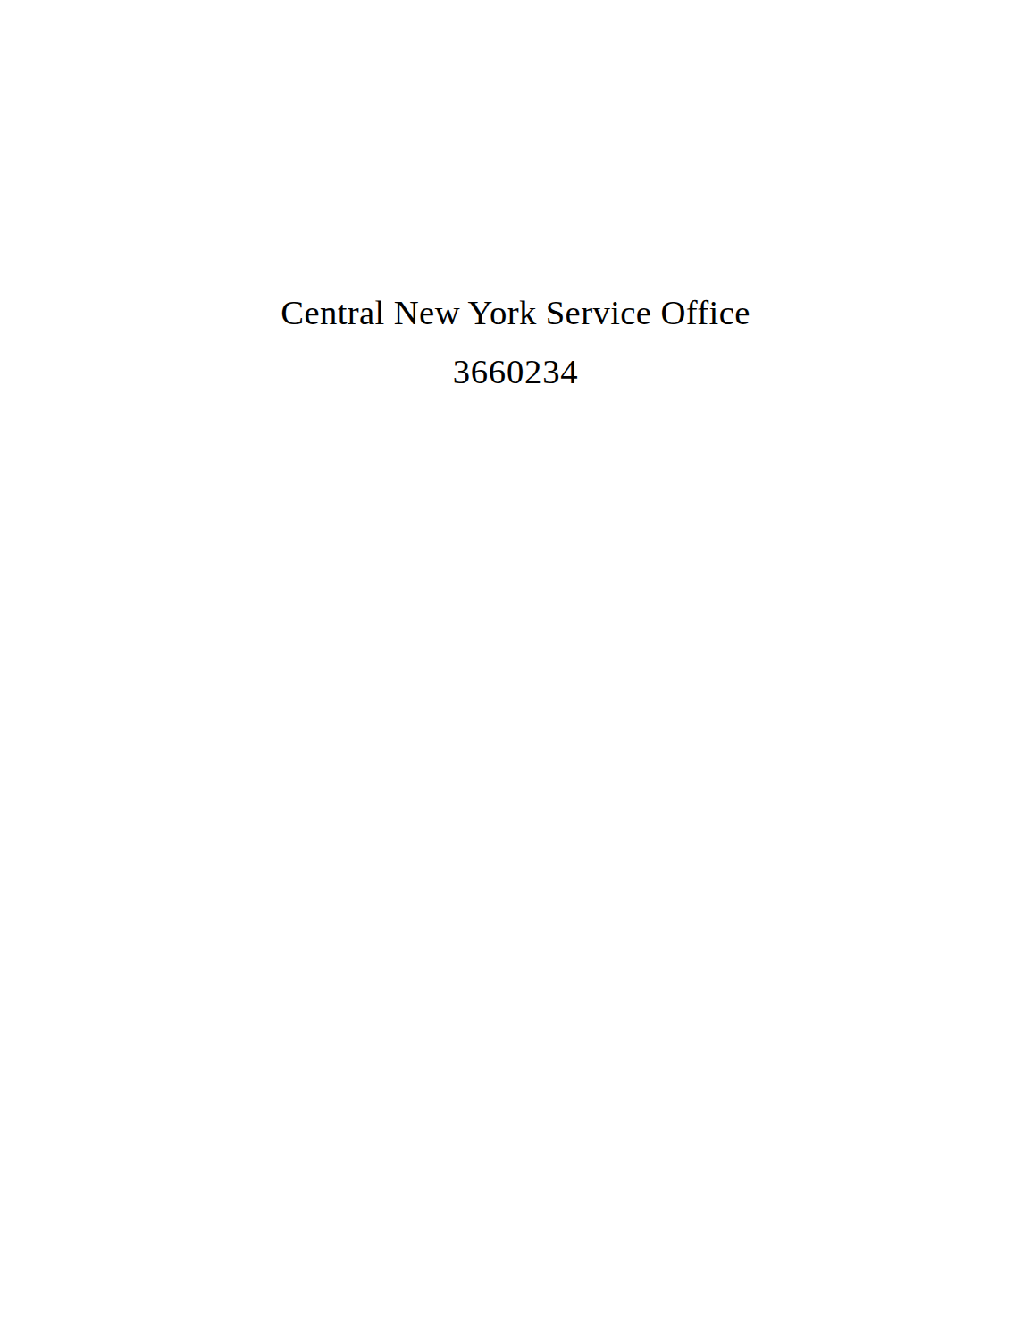Central New York Service Office
3660234